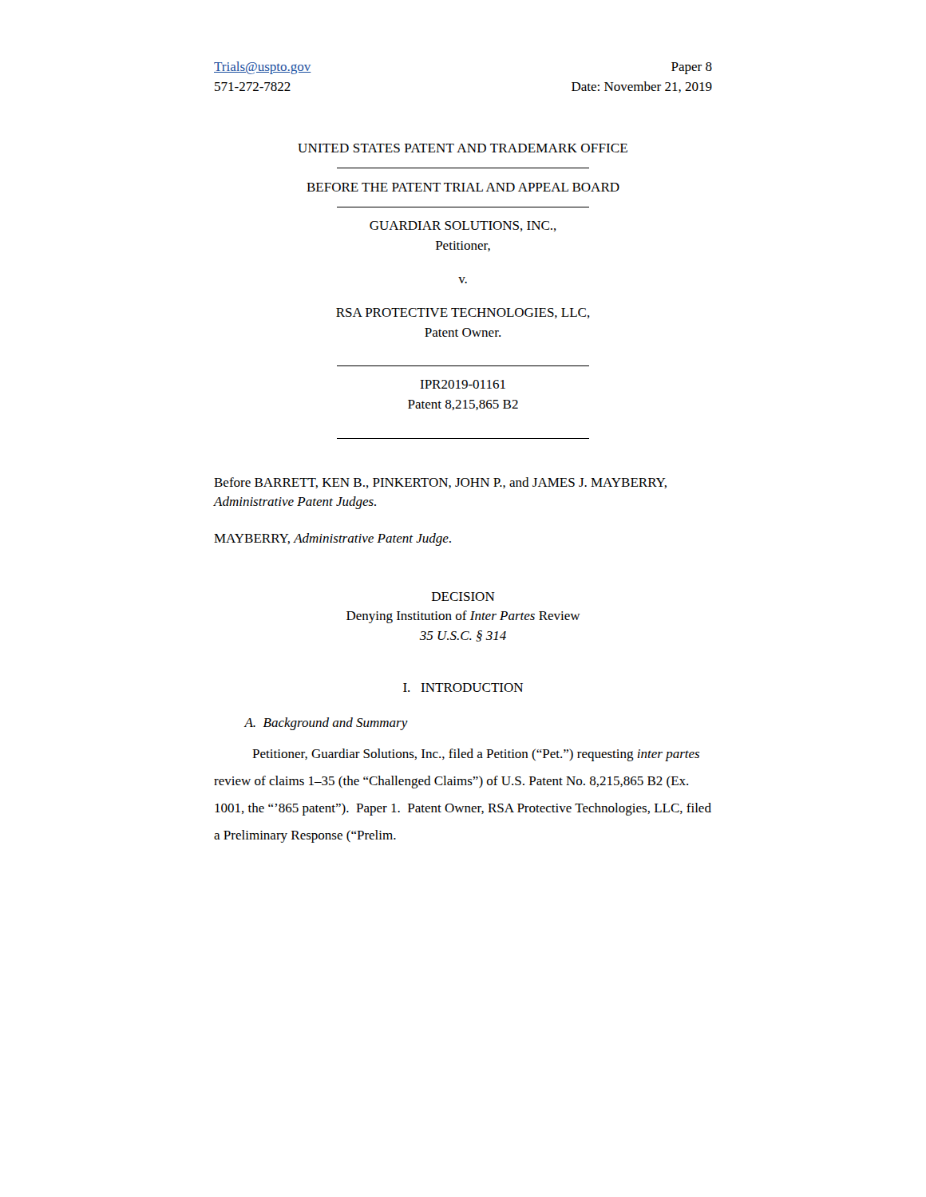Trials@uspto.gov
571-272-7822
Paper 8
Date: November 21, 2019
UNITED STATES PATENT AND TRADEMARK OFFICE
BEFORE THE PATENT TRIAL AND APPEAL BOARD
GUARDIAR SOLUTIONS, INC.,
Petitioner,
v.
RSA PROTECTIVE TECHNOLOGIES, LLC,
Patent Owner.
IPR2019-01161
Patent 8,215,865 B2
Before BARRETT, KEN B., PINKERTON, JOHN P., and JAMES J. MAYBERRY, Administrative Patent Judges.
MAYBERRY, Administrative Patent Judge.
DECISION
Denying Institution of Inter Partes Review
35 U.S.C. § 314
I. INTRODUCTION
A. Background and Summary
Petitioner, Guardiar Solutions, Inc., filed a Petition (“Pet.”) requesting inter partes review of claims 1–35 (the “Challenged Claims”) of U.S. Patent No. 8,215,865 B2 (Ex. 1001, the “’865 patent”). Paper 1. Patent Owner, RSA Protective Technologies, LLC, filed a Preliminary Response (“Prelim.